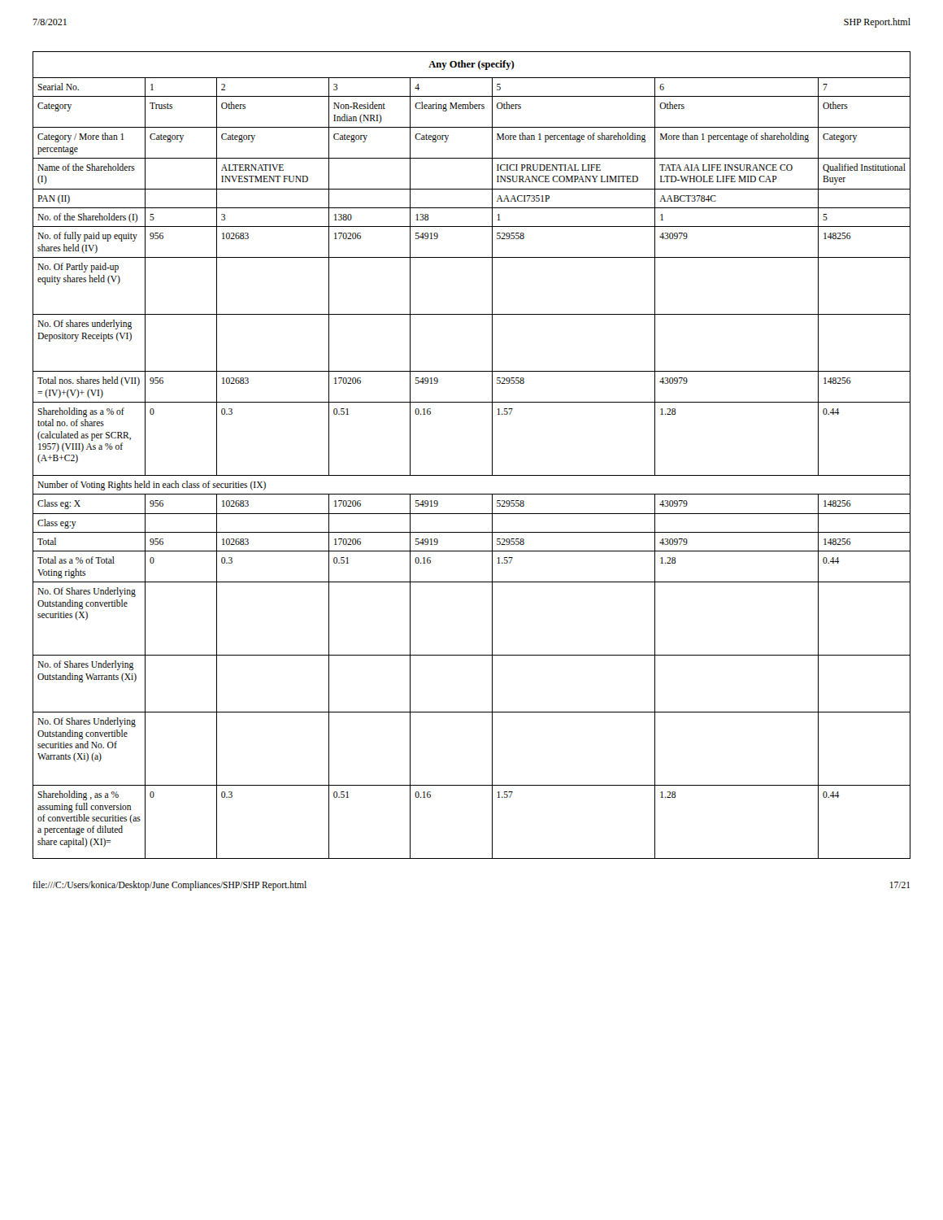7/8/2021 SHP Report.html
Any Other (specify)
| Searial No. | 1 | 2 | 3 | 4 | 5 | 6 | 7 |
| Category | Trusts | Others | Non-Resident Indian (NRI) | Clearing Members | Others | Others | Others |
| Category / More than 1 percentage | Category | Category | Category | Category | More than 1 percentage of shareholding | More than 1 percentage of shareholding | Category |
| Name of the Shareholders (I) | | ALTERNATIVE INVESTMENT FUND | | | ICICI PRUDENTIAL LIFE INSURANCE COMPANY LIMITED | TATA AIA LIFE INSURANCE CO LTD-WHOLE LIFE MID CAP | Qualified Institutional Buyer |
| PAN (II) | | | | | AAACI7351P | AABCT3784C | |
| No. of the Shareholders (I) | 5 | 3 | 1380 | 138 | 1 | 1 | 5 |
| No. of fully paid up equity shares held (IV) | 956 | 102683 | 170206 | 54919 | 529558 | 430979 | 148256 |
| No. Of Partly paid-up equity shares held (V) | | | | | | | |
| No. Of shares underlying Depository Receipts (VI) | | | | | | | |
| Total nos. shares held (VII) = (IV)+(V)+ (VI) | 956 | 102683 | 170206 | 54919 | 529558 | 430979 | 148256 |
| Shareholding as a % of total no. of shares (calculated as per SCRR, 1957) (VIII) As a % of (A+B+C2) | 0 | 0.3 | 0.51 | 0.16 | 1.57 | 1.28 | 0.44 |
| Number of Voting Rights held in each class of securities (IX) |
| Class eg: X | 956 | 102683 | 170206 | 54919 | 529558 | 430979 | 148256 |
| Class eg:y | | | | | | | |
| Total | 956 | 102683 | 170206 | 54919 | 529558 | 430979 | 148256 |
| Total as a % of Total Voting rights | 0 | 0.3 | 0.51 | 0.16 | 1.57 | 1.28 | 0.44 |
| No. Of Shares Underlying Outstanding convertible securities (X) | | | | | | | |
| No. of Shares Underlying Outstanding Warrants (Xi) | | | | | | | |
| No. Of Shares Underlying Outstanding convertible securities and No. Of Warrants (Xi) (a) | | | | | | | |
| Shareholding , as a % assuming full conversion of convertible securities (as a percentage of diluted share capital) (XI)= | 0 | 0.3 | 0.51 | 0.16 | 1.57 | 1.28 | 0.44 |
file:///C:/Users/konica/Desktop/June Compliances/SHP/SHP Report.html 17/21